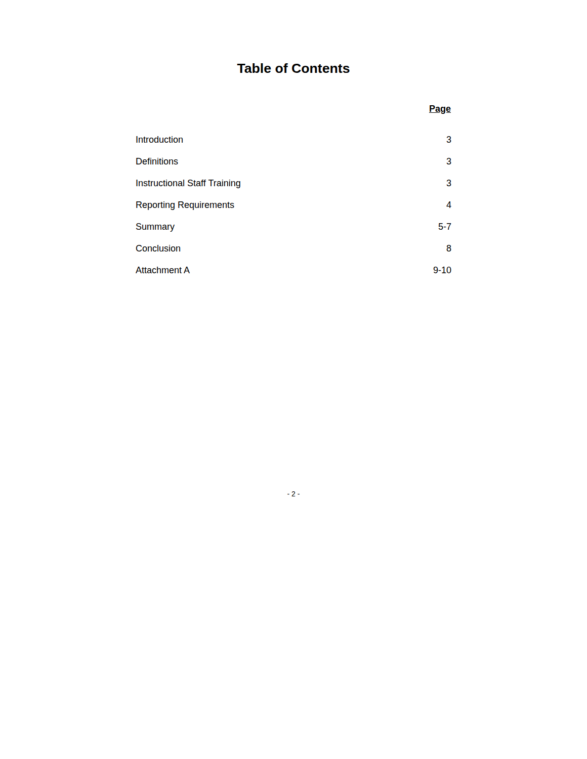Table of Contents
| | Page |
| --- | --- |
| Introduction | 3 |
| Definitions | 3 |
| Instructional Staff Training | 3 |
| Reporting Requirements | 4 |
| Summary | 5-7 |
| Conclusion | 8 |
| Attachment A | 9-10 |
- 2 -